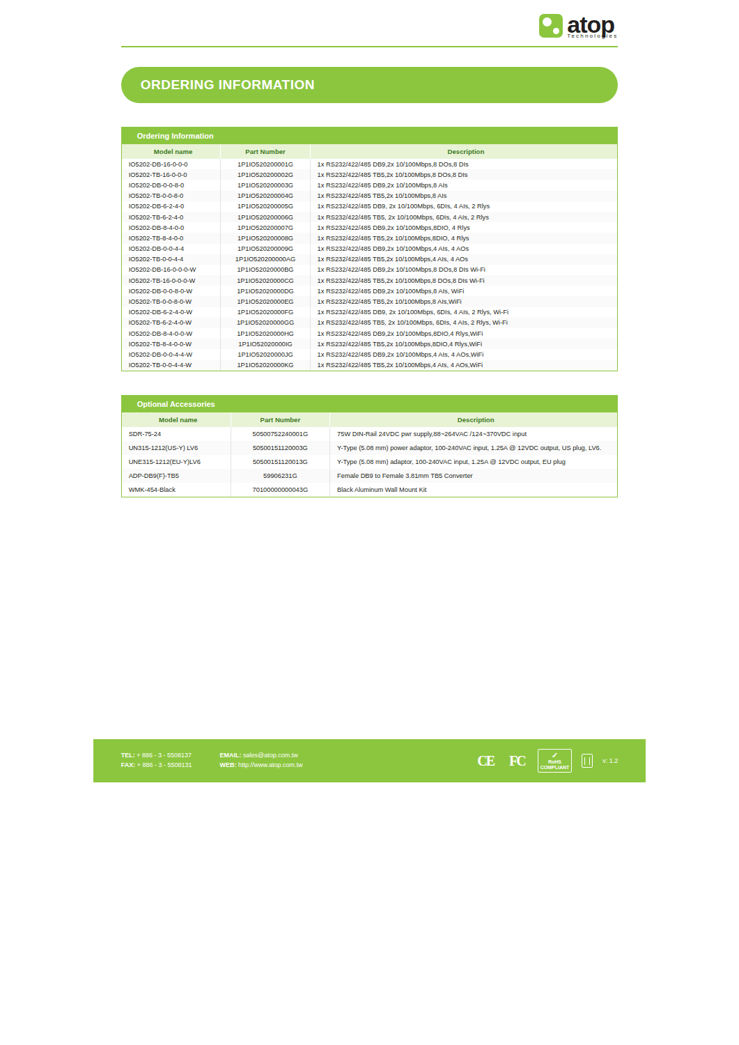atop
Technologies
ORDERING INFORMATION
Ordering Information
| Model name | Part Number | Description |
| --- | --- | --- |
| IO5202-DB-16-0-0-0 | 1P1IO520200001G | 1x RS232/422/485 DB9,2x 10/100Mbps,8 DOs,8 DIs |
| IO5202-TB-16-0-0-0 | 1P1IO520200002G | 1x RS232/422/485 TB5,2x 10/100Mbps,8 DOs,8 DIs |
| IO5202-DB-0-0-8-0 | 1P1IO520200003G | 1x RS232/422/485 DB9,2x 10/100Mbps,8 AIs |
| IO5202-TB-0-0-8-0 | 1P1IO520200004G | 1x RS232/422/485 TB5,2x 10/100Mbps,8 AIs |
| IO5202-DB-6-2-4-0 | 1P1IO520200005G | 1x RS232/422/485 DB9, 2x 10/100Mbps, 6DIs, 4 AIs, 2 Rlys |
| IO5202-TB-6-2-4-0 | 1P1IO520200006G | 1x RS232/422/485 TB5, 2x 10/100Mbps, 6DIs, 4 AIs, 2 Rlys |
| IO5202-DB-8-4-0-0 | 1P1IO520200007G | 1x RS232/422/485 DB9,2x 10/100Mbps,8DIO, 4 Rlys |
| IO5202-TB-8-4-0-0 | 1P1IO520200008G | 1x RS232/422/485 TB5,2x 10/100Mbps,8DIO, 4 Rlys |
| IO5202-DB-0-0-4-4 | 1P1IO520200009G | 1x RS232/422/485 DB9,2x 10/100Mbps,4 AIs, 4 AOs |
| IO5202-TB-0-0-4-4 | 1P1IO520200000AG | 1x RS232/422/485 TB5,2x 10/100Mbps,4 AIs, 4 AOs |
| IO5202-DB-16-0-0-0-W | 1P1IO52020000BG | 1x RS232/422/485 DB9,2x 10/100Mbps,8 DOs,8 DIs Wi-Fi |
| IO5202-TB-16-0-0-0-W | 1P1IO52020000CG | 1x RS232/422/485 TB5,2x 10/100Mbps,8 DOs,8 DIs Wi-Fi |
| IO5202-DB-0-0-8-0-W | 1P1IO52020000DG | 1x RS232/422/485 DB9,2x 10/100Mbps,8 AIs, WiFi |
| IO5202-TB-0-0-8-0-W | 1P1IO52020000EG | 1x RS232/422/485 TB5,2x 10/100Mbps,8 AIs,WiFi |
| IO5202-DB-6-2-4-0-W | 1P1IO52020000FG | 1x RS232/422/485 DB9, 2x 10/100Mbps, 6DIs, 4 AIs, 2 Rlys, Wi-Fi |
| IO5202-TB-6-2-4-0-W | 1P1IO52020000GG | 1x RS232/422/485 TB5, 2x 10/100Mbps, 6DIs, 4 AIs, 2 Rlys, Wi-Fi |
| IO5202-DB-8-4-0-0-W | 1P1IO52020000HG | 1x RS232/422/485 DB9,2x 10/100Mbps,8DIO,4 Rlys,WiFi |
| IO5202-TB-8-4-0-0-W | 1P1IO52020000IG | 1x RS232/422/485 TB5,2x 10/100Mbps,8DIO,4 Rlys,WiFi |
| IO5202-DB-0-0-4-4-W | 1P1IO52020000JG | 1x RS232/422/485 DB9,2x 10/100Mbps,4 AIs, 4 AOs,WiFi |
| IO5202-TB-0-0-4-4-W | 1P1IO52020000KG | 1x RS232/422/485 TB5,2x 10/100Mbps,4 AIs, 4 AOs,WiFi |
Optional Accessories
| Model name | Part Number | Description |
| --- | --- | --- |
| SDR-75-24 | 50500752240001G | 75W DIN-Rail 24VDC pwr supply,88~264VAC /124~370VDC input |
| UN315-1212(US-Y) LV6 | 50500151120003G | Y-Type (5.08 mm) power adaptor, 100-240VAC input, 1.25A @ 12VDC output, US plug, LV6. |
| UNE315-1212(EU-Y)LV6 | 50500151120013G | Y-Type (5.08 mm) adaptor, 100-240VAC input, 1.25A @ 12VDC output, EU plug |
| ADP-DB9(F)-TB5 | 59906231G | Female DB9 to Female 3.81mm TB5 Converter |
| WMK-454-Black | 70100000000043G | Black Aluminum Wall Mount Kit |
TEL: + 886 - 3 - 5508137
FAX: + 886 - 3 - 5508131
EMAIL: sales@atop.com.tw
WEB: http://www.atop.com.tw
CE FC ✓RoHS
COMPLIANT v: 1.2